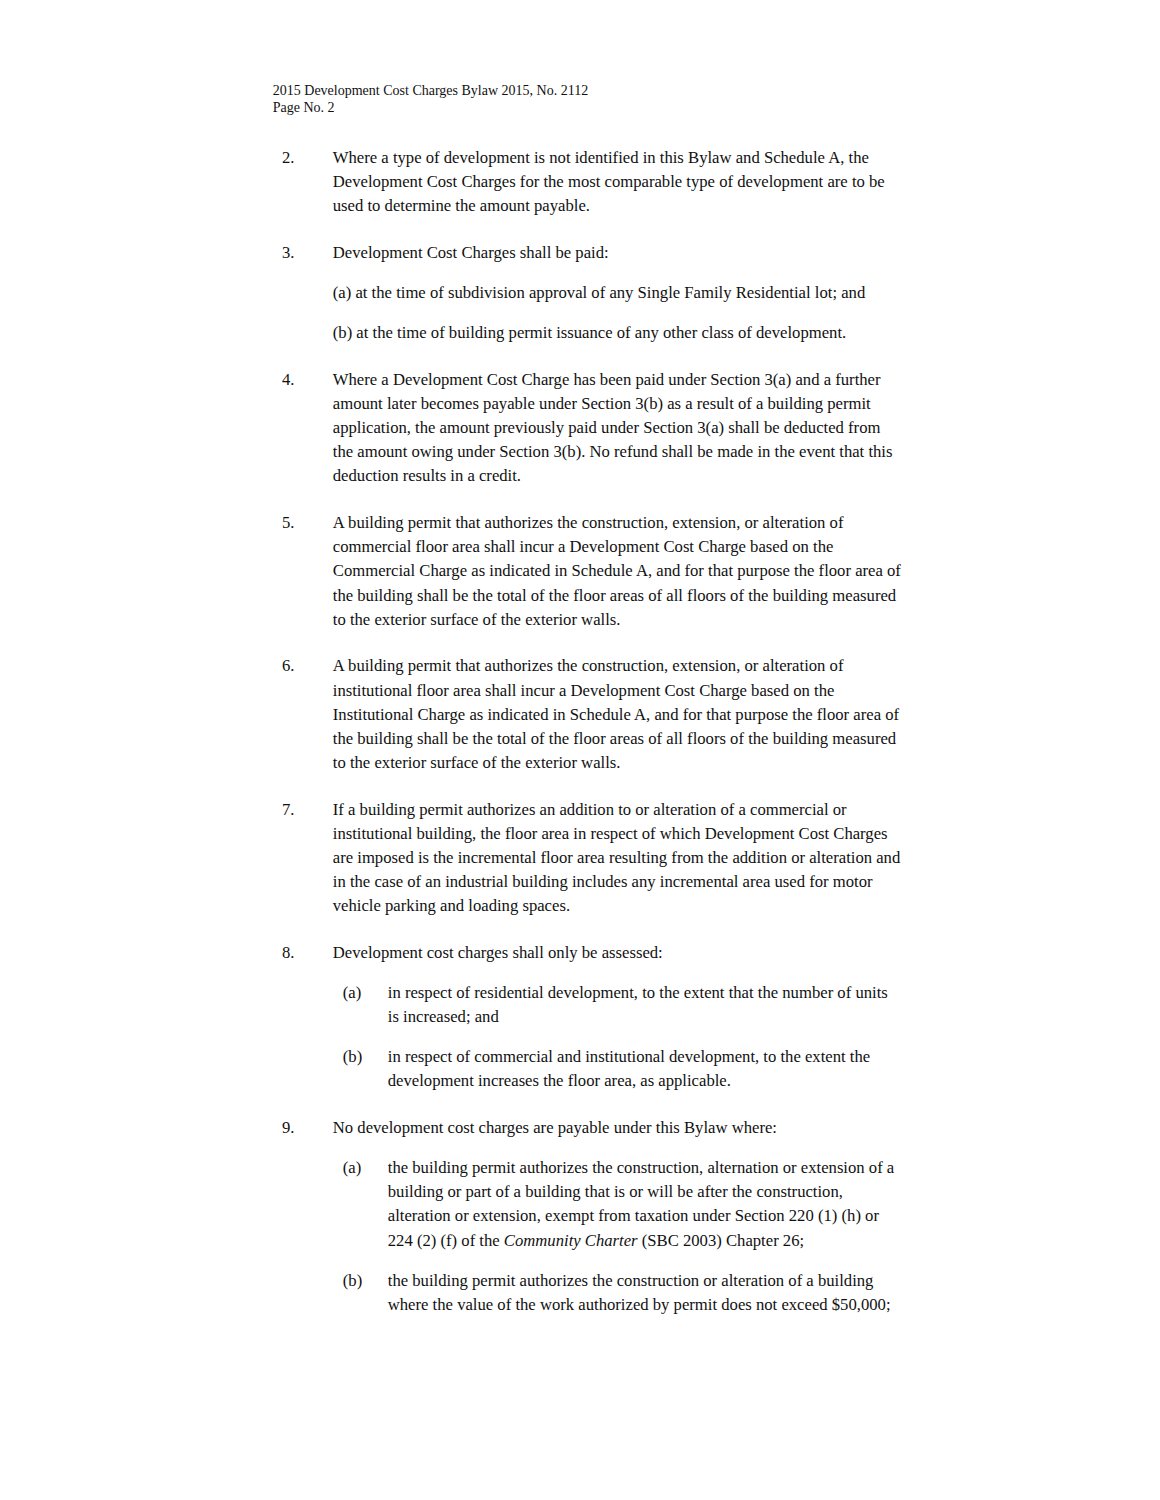2015 Development Cost Charges Bylaw 2015, No. 2112 Page No. 2
2.
Where a type of development is not identified in this Bylaw and Schedule A, the Development Cost Charges for the most comparable type of development are to be used to determine the amount payable.
3.
Development Cost Charges shall be paid:
(a) at the time of subdivision approval of any Single Family Residential lot; and
(b) at the time of building permit issuance of any other class of development.
4.
Where a Development Cost Charge has been paid under Section 3(a) and a further amount later becomes payable under Section 3(b) as a result of a building permit application, the amount previously paid under Section 3(a) shall be deducted from the amount owing under Section 3(b). No refund shall be made in the event that this deduction results in a credit.
5.
A building permit that authorizes the construction, extension, or alteration of commercial floor area shall incur a Development Cost Charge based on the Commercial Charge as indicated in Schedule A, and for that purpose the floor area of the building shall be the total of the floor areas of all floors of the building measured to the exterior surface of the exterior walls.
6.
A building permit that authorizes the construction, extension, or alteration of institutional floor area shall incur a Development Cost Charge based on the Institutional Charge as indicated in Schedule A, and for that purpose the floor area of the building shall be the total of the floor areas of all floors of the building measured to the exterior surface of the exterior walls.
7.
If a building permit authorizes an addition to or alteration of a commercial or institutional building, the floor area in respect of which Development Cost Charges are imposed is the incremental floor area resulting from the addition or alteration and in the case of an industrial building includes any incremental area used for motor vehicle parking and loading spaces.
8.
Development cost charges shall only be assessed:
(a) in respect of residential development, to the extent that the number of units is increased; and
(b) in respect of commercial and institutional development, to the extent the development increases the floor area, as applicable.
9.
No development cost charges are payable under this Bylaw where:
(a) the building permit authorizes the construction, alternation or extension of a building or part of a building that is or will be after the construction, alteration or extension, exempt from taxation under Section 220 (1) (h) or 224 (2) (f) of the Community Charter (SBC 2003) Chapter 26;
(b) the building permit authorizes the construction or alteration of a building where the value of the work authorized by permit does not exceed $50,000;